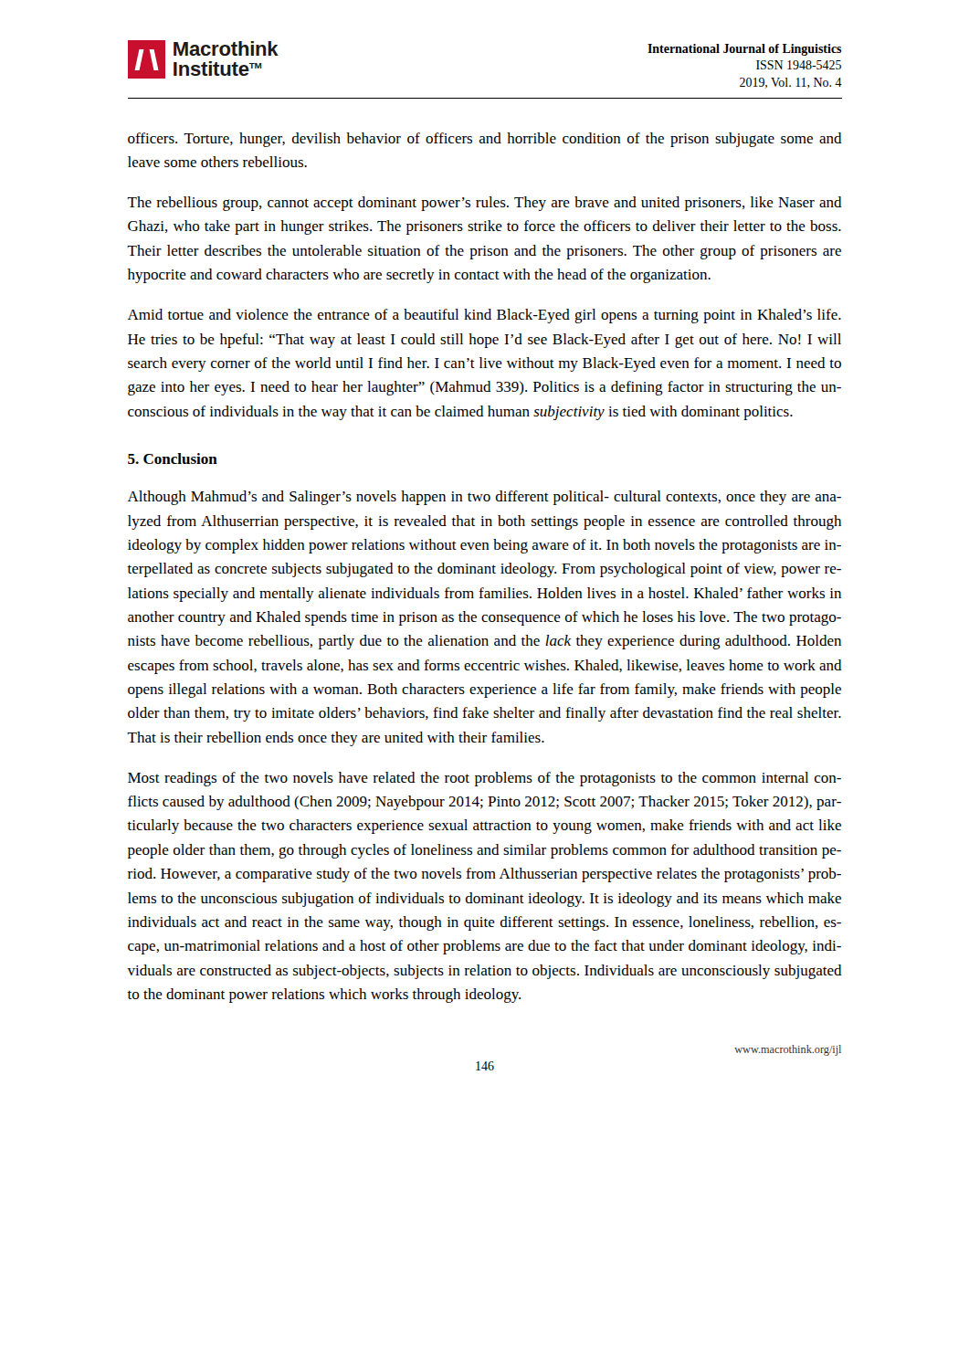Macrothink InstituteTM
International Journal of Linguistics
ISSN 1948-5425
2019, Vol. 11, No. 4
officers. Torture, hunger, devilish behavior of officers and horrible condition of the prison subjugate some and leave some others rebellious.
The rebellious group, cannot accept dominant power’s rules. They are brave and united prisoners, like Naser and Ghazi, who take part in hunger strikes. The prisoners strike to force the officers to deliver their letter to the boss. Their letter describes the untolerable situation of the prison and the prisoners. The other group of prisoners are hypocrite and coward characters who are secretly in contact with the head of the organization.
Amid tortue and violence the entrance of a beautiful kind Black-Eyed girl opens a turning point in Khaled’s life. He tries to be hpeful: “That way at least I could still hope I’d see Black-Eyed after I get out of here. No! I will search every corner of the world until I find her. I can’t live without my Black-Eyed even for a moment. I need to gaze into her eyes. I need to hear her laughter” (Mahmud 339). Politics is a defining factor in structuring the unconscious of individuals in the way that it can be claimed human subjectivity is tied with dominant politics.
5. Conclusion
Although Mahmud’s and Salinger’s novels happen in two different political- cultural contexts, once they are analyzed from Althuserrian perspective, it is revealed that in both settings people in essence are controlled through ideology by complex hidden power relations without even being aware of it. In both novels the protagonists are interpellated as concrete subjects subjugated to the dominant ideology. From psychological point of view, power relations specially and mentally alienate individuals from families. Holden lives in a hostel. Khaled’ father works in another country and Khaled spends time in prison as the consequence of which he loses his love. The two protagonists have become rebellious, partly due to the alienation and the lack they experience during adulthood. Holden escapes from school, travels alone, has sex and forms eccentric wishes. Khaled, likewise, leaves home to work and opens illegal relations with a woman. Both characters experience a life far from family, make friends with people older than them, try to imitate olders’ behaviors, find fake shelter and finally after devastation find the real shelter. That is their rebellion ends once they are united with their families.
Most readings of the two novels have related the root problems of the protagonists to the common internal conflicts caused by adulthood (Chen 2009; Nayebpour 2014; Pinto 2012; Scott 2007; Thacker 2015; Toker 2012), particularly because the two characters experience sexual attraction to young women, make friends with and act like people older than them, go through cycles of loneliness and similar problems common for adulthood transition period. However, a comparative study of the two novels from Althusserian perspective relates the protagonists’ problems to the unconscious subjugation of individuals to dominant ideology. It is ideology and its means which make individuals act and react in the same way, though in quite different settings. In essence, loneliness, rebellion, escape, un-matrimonial relations and a host of other problems are due to the fact that under dominant ideology, individuals are constructed as subject-objects, subjects in relation to objects. Individuals are unconsciously subjugated to the dominant power relations which works through ideology.
www.macrothink.org/ijl
146